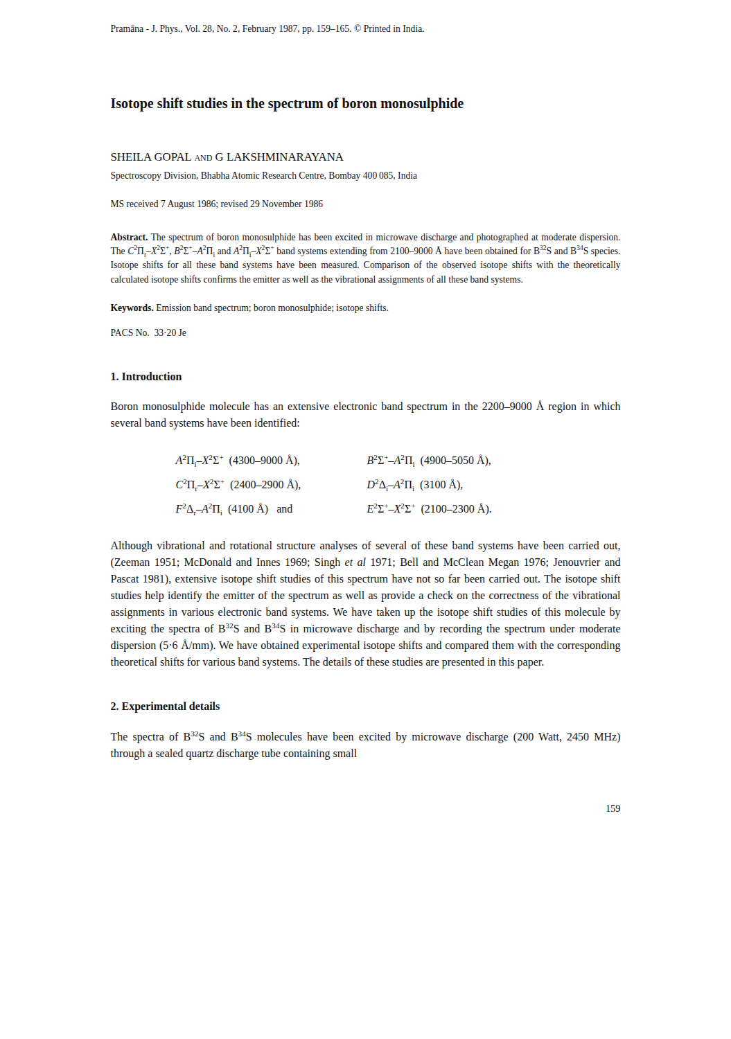Pramāna - J. Phys., Vol. 28, No. 2, February 1987, pp. 159–165. © Printed in India.
Isotope shift studies in the spectrum of boron monosulphide
SHEILA GOPAL and G LAKSHMINARAYANA
Spectroscopy Division, Bhabha Atomic Research Centre, Bombay 400 085, India
MS received 7 August 1986; revised 29 November 1986
Abstract. The spectrum of boron monosulphide has been excited in microwave discharge and photographed at moderate dispersion. The C2Πr–X2Σ+, B2Σ+–A2Πi and A2Πi–X2Σ+ band systems extending from 2100–9000 Å have been obtained for B32S and B34S species. Isotope shifts for all these band systems have been measured. Comparison of the observed isotope shifts with the theoretically calculated isotope shifts confirms the emitter as well as the vibrational assignments of all these band systems.
Keywords. Emission band spectrum; boron monosulphide; isotope shifts.
PACS No. 33·20 Je
1. Introduction
Boron monosulphide molecule has an extensive electronic band spectrum in the 2200–9000 Å region in which several band systems have been identified:
A2Πi–X2Σ+ (4300–9000 Å), B2Σ+–A2Πi (4900–5050 Å), C2Πr–X2Σ+ (2400–2900 Å), D2Δi–A2Πi (3100 Å), F2Δr–A2Πi (4100 Å) and E2Σ+–X2Σ+ (2100–2300 Å).
Although vibrational and rotational structure analyses of several of these band systems have been carried out, (Zeeman 1951; McDonald and Innes 1969; Singh et al 1971; Bell and McClean Megan 1976; Jenouvrier and Pascat 1981), extensive isotope shift studies of this spectrum have not so far been carried out. The isotope shift studies help identify the emitter of the spectrum as well as provide a check on the correctness of the vibrational assignments in various electronic band systems. We have taken up the isotope shift studies of this molecule by exciting the spectra of B32S and B34S in microwave discharge and by recording the spectrum under moderate dispersion (5·6 Å/mm). We have obtained experimental isotope shifts and compared them with the corresponding theoretical shifts for various band systems. The details of these studies are presented in this paper.
2. Experimental details
The spectra of B32S and B34S molecules have been excited by microwave discharge (200 Watt, 2450 MHz) through a sealed quartz discharge tube containing small
159